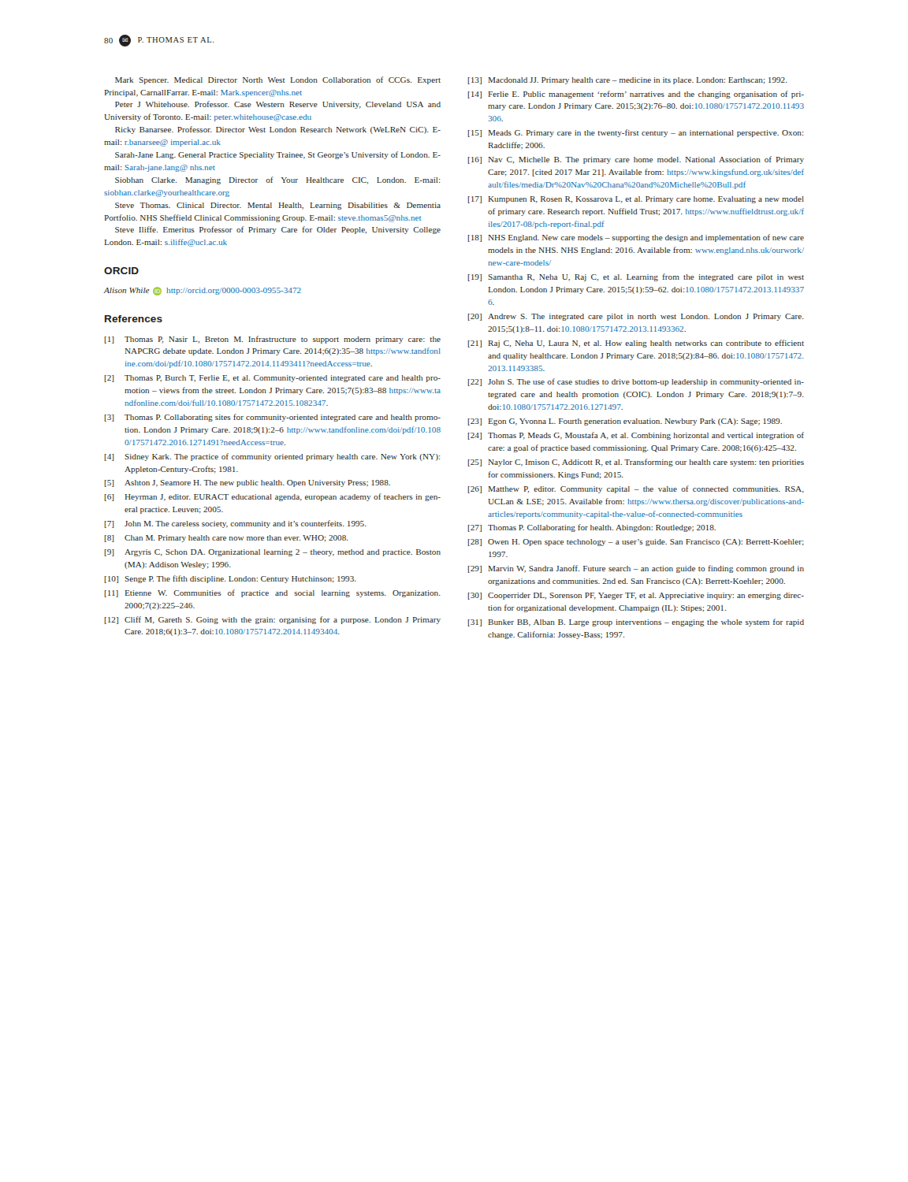80 ✉ P. Thomas et al.
Mark Spencer. Medical Director North West London Collaboration of CCGs. Expert Principal, CarnallFarrar. E-mail: Mark.spencer@nhs.net
Peter J Whitehouse. Professor. Case Western Reserve University, Cleveland USA and University of Toronto. E-mail: peter.whitehouse@case.edu
Ricky Banarsee. Professor. Director West London Research Network (WeLReN CiC). E-mail: r.banarsee@ imperial.ac.uk
Sarah-Jane Lang. General Practice Speciality Trainee, St George’s University of London. E-mail: Sarah-jane.lang@ nhs.net
Siobhan Clarke. Managing Director of Your Healthcare CIC, London. E-mail: siobhan.clarke@yourhealthcare.org
Steve Thomas. Clinical Director. Mental Health, Learning Disabilities & Dementia Portfolio. NHS Sheffield Clinical Commissioning Group. E-mail: steve.thomas5@nhs.net
Steve Iliffe. Emeritus Professor of Primary Care for Older People, University College London. E-mail: s.iliffe@ucl.ac.uk
ORCID
Alison While iD http://orcid.org/0000-0003-0955-3472
References
Thomas P, Nasir L, Breton M. Infrastructure to support modern primary care: the NAPCRG debate update. London J Primary Care. 2014;6(2):35–38 https://www.tandfonline.com/doi/pdf/10.1080/17571472.2014.11493411?needAccess=true.
Thomas P, Burch T, Ferlie E, et al. Community-oriented integrated care and health promotion – views from the street. London J Primary Care. 2015;7(5):83–88 https://www.tandfonline.com/doi/full/10.1080/17571472.2015.1082347.
Thomas P. Collaborating sites for community-oriented integrated care and health promotion. London J Primary Care. 2018;9(1):2–6 http://www.tandfonline.com/doi/pdf/10.1080/17571472.2016.1271491?needAccess=true.
Sidney Kark. The practice of community oriented primary health care. New York (NY): Appleton-Century-Crofts; 1981.
Ashton J, Seamore H. The new public health. Open University Press; 1988.
Heyrman J, editor. EURACT educational agenda, european academy of teachers in general practice. Leuven; 2005.
John M. The careless society, community and it’s counterfeits. 1995.
Chan M. Primary health care now more than ever. WHO; 2008.
Argyris C, Schon DA. Organizational learning 2 – theory, method and practice. Boston (MA): Addison Wesley; 1996.
Senge P. The fifth discipline. London: Century Hutchinson; 1993.
Etienne W. Communities of practice and social learning systems. Organization. 2000;7(2):225–246.
Cliff M, Gareth S. Going with the grain: organising for a purpose. London J Primary Care. 2018;6(1):3–7. doi:10.1080/17571472.2014.11493404.
Macdonald JJ. Primary health care – medicine in its place. London: Earthscan; 1992.
Ferlie E. Public management ‘reform’ narratives and the changing organisation of primary care. London J Primary Care. 2015;3(2):76–80. doi:10.1080/17571472.2010.11493306.
Meads G. Primary care in the twenty-first century – an international perspective. Oxon: Radcliffe; 2006.
Nav C, Michelle B. The primary care home model. National Association of Primary Care; 2017. [cited 2017 Mar 21]. Available from: https://www.kingsfund.org.uk/sites/default/files/media/Dr%20Nav%20Chana%20and%20Michelle%20Bull.pdf
Kumpunen R, Rosen R, Kossarova L, et al. Primary care home. Evaluating a new model of primary care. Research report. Nuffield Trust; 2017. https://www.nuffieldtrust.org.uk/files/2017-08/pch-report-final.pdf
NHS England. New care models – supporting the design and implementation of new care models in the NHS. NHS England: 2016. Available from: www.england.nhs.uk/ourwork/new-care-models/
Samantha R, Neha U, Raj C, et al. Learning from the integrated care pilot in west London. London J Primary Care. 2015;5(1):59–62. doi:10.1080/17571472.2013.11493376.
Andrew S. The integrated care pilot in north west London. London J Primary Care. 2015;5(1):8–11. doi:10.1080/17571472.2013.11493362.
Raj C, Neha U, Laura N, et al. How ealing health networks can contribute to efficient and quality healthcare. London J Primary Care. 2018;5(2):84–86. doi:10.1080/17571472.2013.11493385.
John S. The use of case studies to drive bottom-up leadership in community-oriented integrated care and health promotion (COIC). London J Primary Care. 2018;9(1):7–9. doi:10.1080/17571472.2016.1271497.
Egon G, Yvonna L. Fourth generation evaluation. Newbury Park (CA): Sage; 1989.
Thomas P, Meads G, Moustafa A, et al. Combining horizontal and vertical integration of care: a goal of practice based commissioning. Qual Primary Care. 2008;16(6):425–432.
Naylor C, Imison C, Addicott R, et al. Transforming our health care system: ten priorities for commissioners. Kings Fund; 2015.
Matthew P, editor. Community capital – the value of connected communities. RSA, UCLan & LSE; 2015. Available from: https://www.thersa.org/discover/publications-and-articles/reports/community-capital-the-value-of-connected-communities
Thomas P. Collaborating for health. Abingdon: Routledge; 2018.
Owen H. Open space technology – a user’s guide. San Francisco (CA): Berrett-Koehler; 1997.
Marvin W, Sandra Janoff. Future search – an action guide to finding common ground in organizations and communities. 2nd ed. San Francisco (CA): Berrett-Koehler; 2000.
Cooperrider DL, Sorenson PF, Yaeger TF, et al. Appreciative inquiry: an emerging direction for organizational development. Champaign (IL): Stipes; 2001.
Bunker BB, Alban B. Large group interventions – engaging the whole system for rapid change. California: Jossey-Bass; 1997.